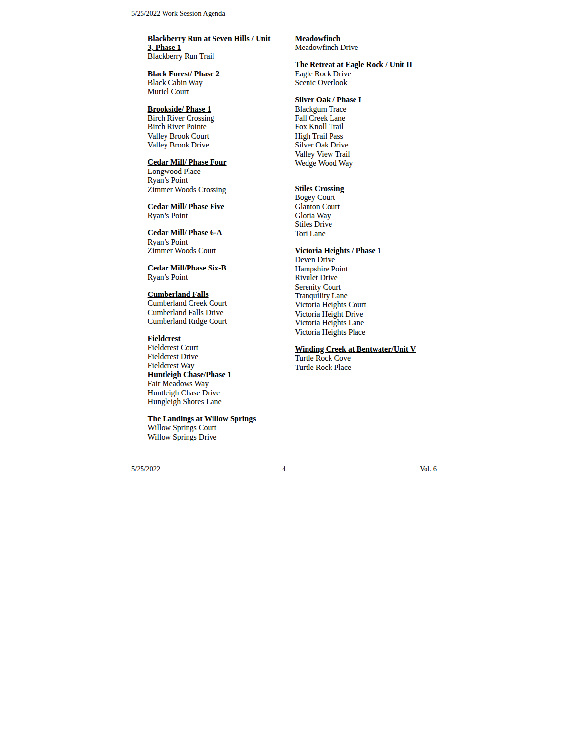5/25/2022 Work Session Agenda
Blackberry Run at Seven Hills / Unit 3, Phase 1
Blackberry Run Trail
Black Forest/ Phase 2
Black Cabin Way
Muriel Court
Brookside/ Phase 1
Birch River Crossing
Birch River Pointe
Valley Brook Court
Valley Brook Drive
Cedar Mill/ Phase Four
Longwood Place
Ryan’s Point
Zimmer Woods Crossing
Cedar Mill/ Phase Five
Ryan’s Point
Cedar Mill/ Phase 6-A
Ryan’s Point
Zimmer Woods Court
Cedar Mill/Phase Six-B
Ryan’s Point
Cumberland Falls
Cumberland Creek Court
Cumberland Falls Drive
Cumberland Ridge Court
Fieldcrest
Fieldcrest Court
Fieldcrest Drive
Fieldcrest Way
Huntleigh Chase/Phase 1
Fair Meadows Way
Huntleigh Chase Drive
Hungleigh Shores Lane
The Landings at Willow Springs
Willow Springs Court
Willow Springs Drive
Meadowfinch
Meadowfinch Drive
The Retreat at Eagle Rock / Unit II
Eagle Rock Drive
Scenic Overlook
Silver Oak / Phase I
Blackgum Trace
Fall Creek Lane
Fox Knoll Trail
High Trail Pass
Silver Oak Drive
Valley View Trail
Wedge Wood Way
Stiles Crossing
Bogey Court
Glanton Court
Gloria Way
Stiles Drive
Tori Lane
Victoria Heights / Phase 1
Deven Drive
Hampshire Point
Rivulet Drive
Serenity Court
Tranquility Lane
Victoria Heights Court
Victoria Height Drive
Victoria Heights Lane
Victoria Heights Place
Winding Creek at Bentwater/Unit V
Turtle Rock Cove
Turtle Rock Place
5/25/2022
4
Vol. 6